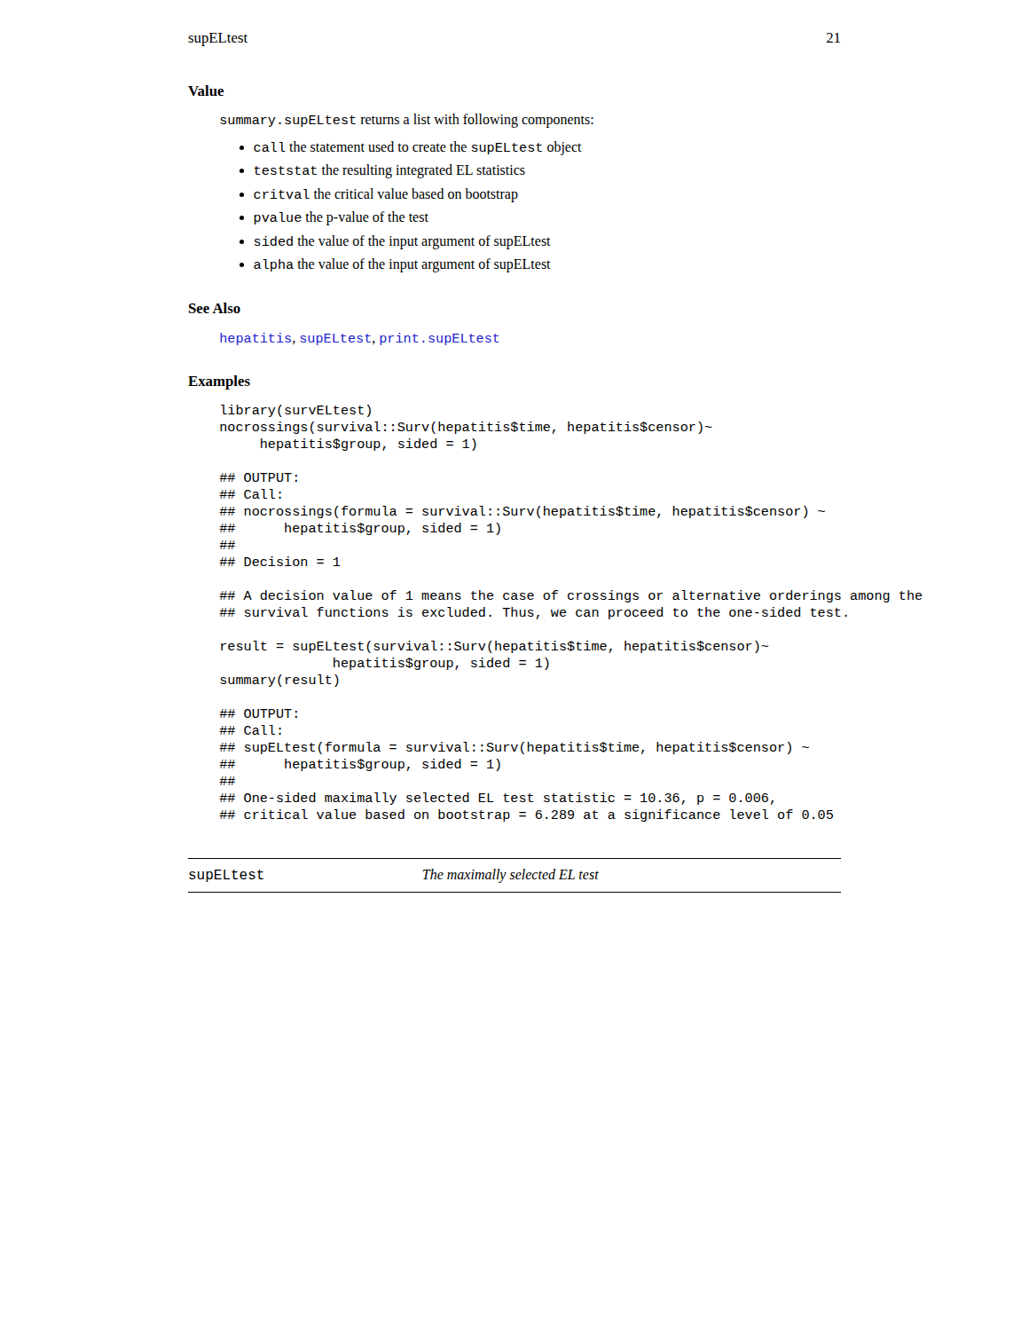supELtest 21
Value
summary.supELtest returns a list with following components:
call the statement used to create the supELtest object
teststat the resulting integrated EL statistics
critval the critical value based on bootstrap
pvalue the p-value of the test
sided the value of the input argument of supELtest
alpha the value of the input argument of supELtest
See Also
hepatitis, supELtest, print.supELtest
Examples
library(survELtest)
nocrossings(survival::Surv(hepatitis$time, hepatitis$censor)~
     hepatitis$group, sided = 1)

## OUTPUT:
## Call:
## nocrossings(formula = survival::Surv(hepatitis$time, hepatitis$censor) ~
##      hepatitis$group, sided = 1)
##
## Decision = 1

## A decision value of 1 means the case of crossings or alternative orderings among the
## survival functions is excluded. Thus, we can proceed to the one-sided test.

result = supELtest(survival::Surv(hepatitis$time, hepatitis$censor)~
              hepatitis$group, sided = 1)
summary(result)

## OUTPUT:
## Call:
## supELtest(formula = survival::Surv(hepatitis$time, hepatitis$censor) ~
##      hepatitis$group, sided = 1)
##
## One-sided maximally selected EL test statistic = 10.36, p = 0.006,
## critical value based on bootstrap = 6.289 at a significance level of 0.05
supELtest The maximally selected EL test